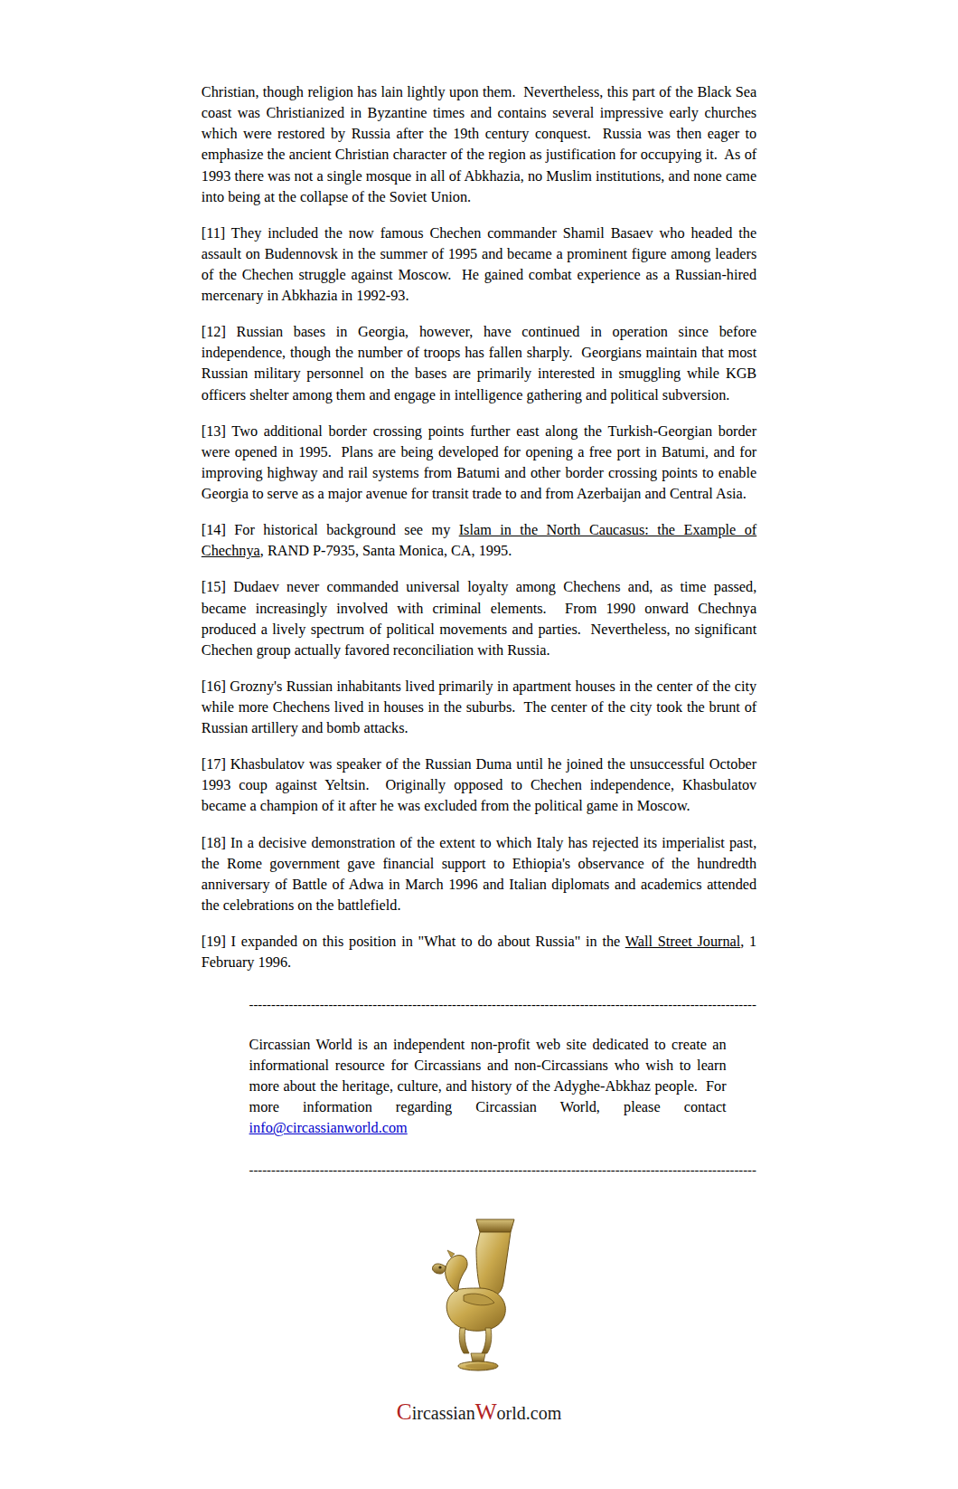Christian, though religion has lain lightly upon them. Nevertheless, this part of the Black Sea coast was Christianized in Byzantine times and contains several impressive early churches which were restored by Russia after the 19th century conquest. Russia was then eager to emphasize the ancient Christian character of the region as justification for occupying it. As of 1993 there was not a single mosque in all of Abkhazia, no Muslim institutions, and none came into being at the collapse of the Soviet Union.
[11] They included the now famous Chechen commander Shamil Basaev who headed the assault on Budennovsk in the summer of 1995 and became a prominent figure among leaders of the Chechen struggle against Moscow. He gained combat experience as a Russian-hired mercenary in Abkhazia in 1992-93.
[12] Russian bases in Georgia, however, have continued in operation since before independence, though the number of troops has fallen sharply. Georgians maintain that most Russian military personnel on the bases are primarily interested in smuggling while KGB officers shelter among them and engage in intelligence gathering and political subversion.
[13] Two additional border crossing points further east along the Turkish-Georgian border were opened in 1995. Plans are being developed for opening a free port in Batumi, and for improving highway and rail systems from Batumi and other border crossing points to enable Georgia to serve as a major avenue for transit trade to and from Azerbaijan and Central Asia.
[14] For historical background see my Islam in the North Caucasus: the Example of Chechnya, RAND P-7935, Santa Monica, CA, 1995.
[15] Dudaev never commanded universal loyalty among Chechens and, as time passed, became increasingly involved with criminal elements. From 1990 onward Chechnya produced a lively spectrum of political movements and parties. Nevertheless, no significant Chechen group actually favored reconciliation with Russia.
[16] Grozny's Russian inhabitants lived primarily in apartment houses in the center of the city while more Chechens lived in houses in the suburbs. The center of the city took the brunt of Russian artillery and bomb attacks.
[17] Khasbulatov was speaker of the Russian Duma until he joined the unsuccessful October 1993 coup against Yeltsin. Originally opposed to Chechen independence, Khasbulatov became a champion of it after he was excluded from the political game in Moscow.
[18] In a decisive demonstration of the extent to which Italy has rejected its imperialist past, the Rome government gave financial support to Ethiopia's observance of the hundredth anniversary of Battle of Adwa in March 1996 and Italian diplomats and academics attended the celebrations on the battlefield.
[19] I expanded on this position in "What to do about Russia" in the Wall Street Journal, 1 February 1996.
-----------------------------------------------------------------------------------------------------------------------------
Circassian World is an independent non-profit web site dedicated to create an informational resource for Circassians and non-Circassians who wish to learn more about the heritage, culture, and history of the Adyghe-Abkhaz people. For more information regarding Circassian World, please contact info@circassianworld.com
-----------------------------------------------------------------------------------------------------------------------------
Circassian World.com